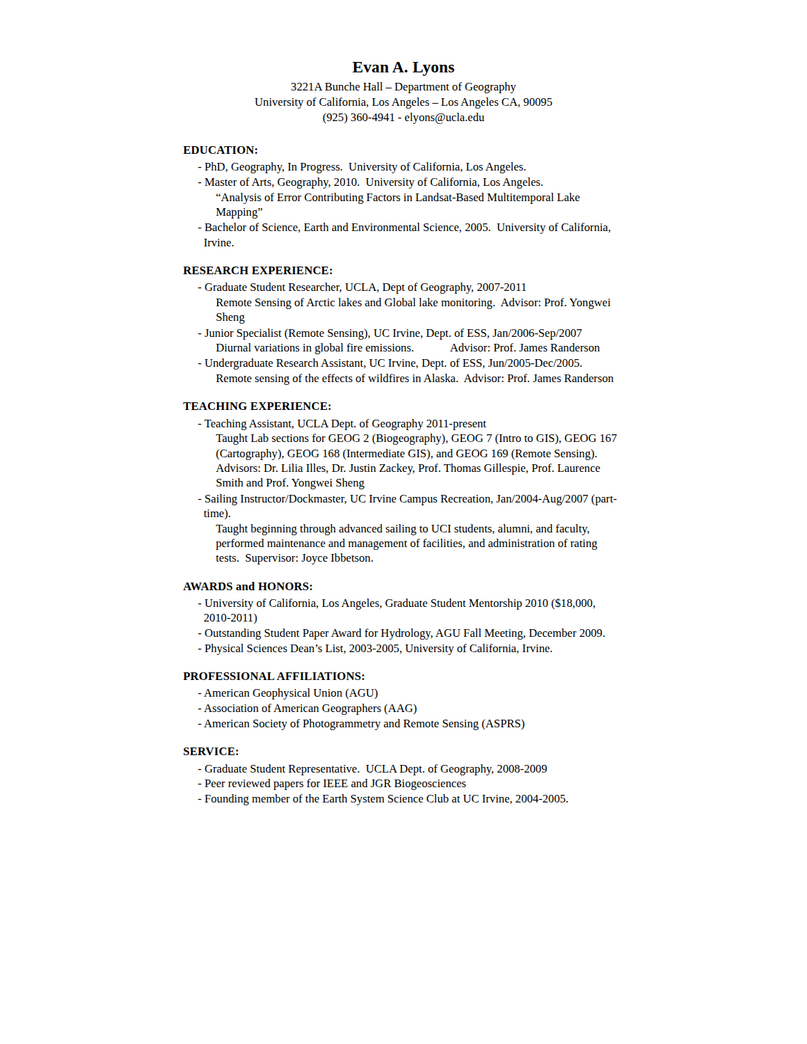Evan A. Lyons
3221A Bunche Hall – Department of Geography
University of California, Los Angeles – Los Angeles CA, 90095
(925) 360-4941 - elyons@ucla.edu
EDUCATION:
- PhD, Geography, In Progress. University of California, Los Angeles.
- Master of Arts, Geography, 2010. University of California, Los Angeles.
“Analysis of Error Contributing Factors in Landsat-Based Multitemporal Lake Mapping”
- Bachelor of Science, Earth and Environmental Science, 2005. University of California, Irvine.
RESEARCH EXPERIENCE:
- Graduate Student Researcher, UCLA, Dept of Geography, 2007-2011
Remote Sensing of Arctic lakes and Global lake monitoring. Advisor: Prof. Yongwei Sheng
- Junior Specialist (Remote Sensing), UC Irvine, Dept. of ESS, Jan/2006-Sep/2007
Diurnal variations in global fire emissions. Advisor: Prof. James Randerson
- Undergraduate Research Assistant, UC Irvine, Dept. of ESS, Jun/2005-Dec/2005.
Remote sensing of the effects of wildfires in Alaska. Advisor: Prof. James Randerson
TEACHING EXPERIENCE:
- Teaching Assistant, UCLA Dept. of Geography 2011-present
Taught Lab sections for GEOG 2 (Biogeography), GEOG 7 (Intro to GIS), GEOG 167 (Cartography), GEOG 168 (Intermediate GIS), and GEOG 169 (Remote Sensing). Advisors: Dr. Lilia Illes, Dr. Justin Zackey, Prof. Thomas Gillespie, Prof. Laurence Smith and Prof. Yongwei Sheng
- Sailing Instructor/Dockmaster, UC Irvine Campus Recreation, Jan/2004-Aug/2007 (part-time).
Taught beginning through advanced sailing to UCI students, alumni, and faculty, performed maintenance and management of facilities, and administration of rating tests. Supervisor: Joyce Ibbetson.
AWARDS and HONORS:
- University of California, Los Angeles, Graduate Student Mentorship 2010 ($18,000, 2010-2011)
- Outstanding Student Paper Award for Hydrology, AGU Fall Meeting, December 2009.
- Physical Sciences Dean’s List, 2003-2005, University of California, Irvine.
PROFESSIONAL AFFILIATIONS:
- American Geophysical Union (AGU)
- Association of American Geographers (AAG)
- American Society of Photogrammetry and Remote Sensing (ASPRS)
SERVICE:
- Graduate Student Representative. UCLA Dept. of Geography, 2008-2009
- Peer reviewed papers for IEEE and JGR Biogeosciences
- Founding member of the Earth System Science Club at UC Irvine, 2004-2005.